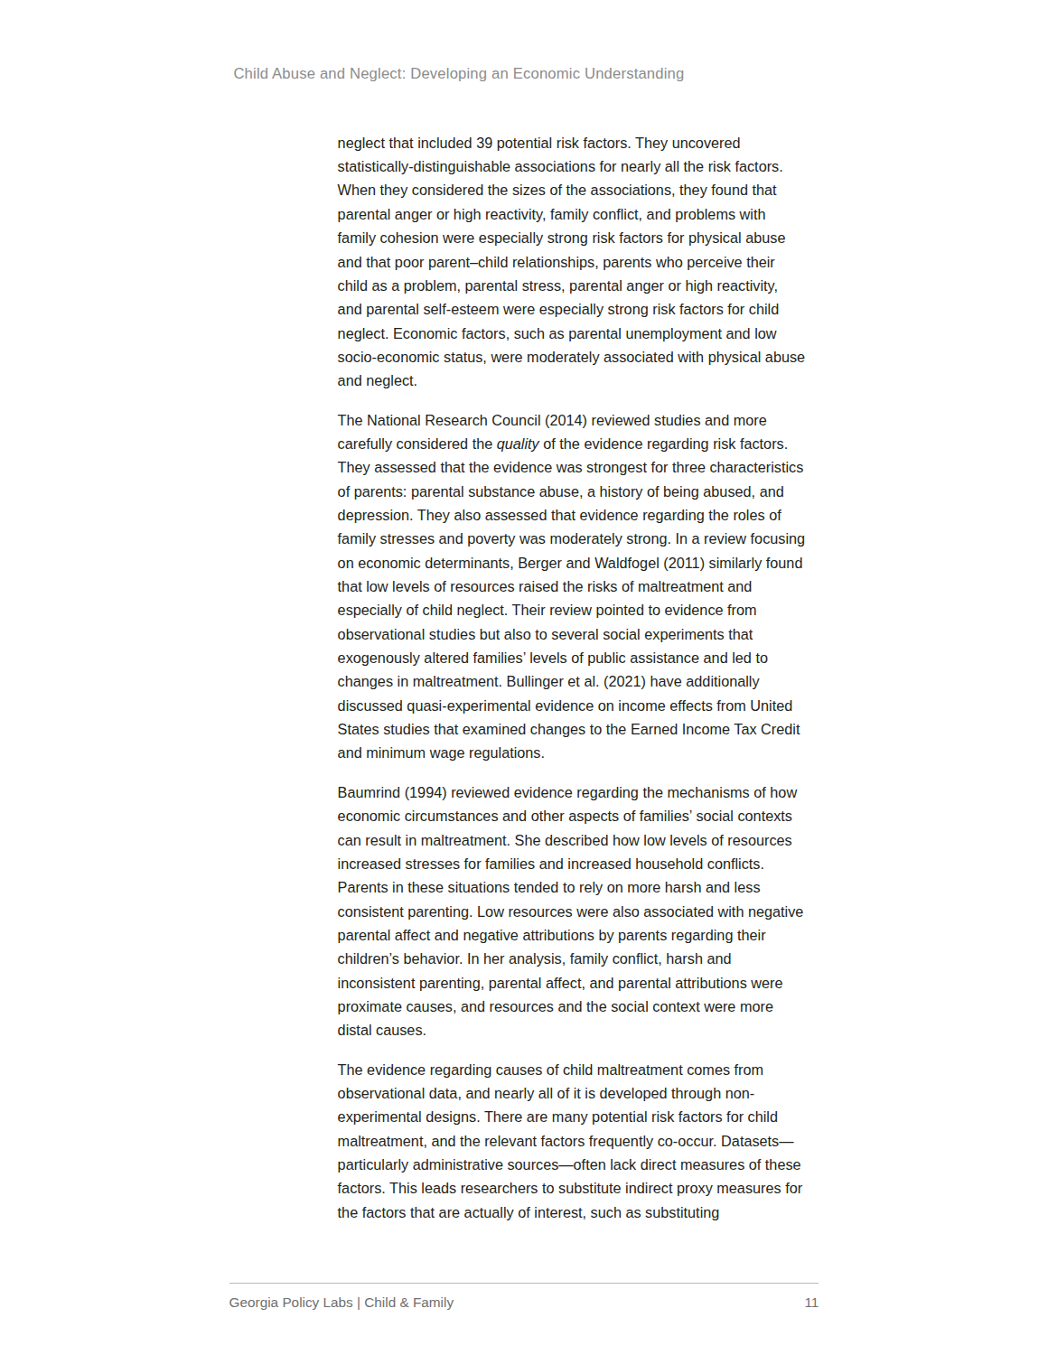Child Abuse and Neglect: Developing an Economic Understanding
neglect that included 39 potential risk factors. They uncovered statistically-distinguishable associations for nearly all the risk factors. When they considered the sizes of the associations, they found that parental anger or high reactivity, family conflict, and problems with family cohesion were especially strong risk factors for physical abuse and that poor parent–child relationships, parents who perceive their child as a problem, parental stress, parental anger or high reactivity, and parental self-esteem were especially strong risk factors for child neglect. Economic factors, such as parental unemployment and low socio-economic status, were moderately associated with physical abuse and neglect.
The National Research Council (2014) reviewed studies and more carefully considered the quality of the evidence regarding risk factors. They assessed that the evidence was strongest for three characteristics of parents: parental substance abuse, a history of being abused, and depression. They also assessed that evidence regarding the roles of family stresses and poverty was moderately strong. In a review focusing on economic determinants, Berger and Waldfogel (2011) similarly found that low levels of resources raised the risks of maltreatment and especially of child neglect. Their review pointed to evidence from observational studies but also to several social experiments that exogenously altered families’ levels of public assistance and led to changes in maltreatment. Bullinger et al. (2021) have additionally discussed quasi-experimental evidence on income effects from United States studies that examined changes to the Earned Income Tax Credit and minimum wage regulations.
Baumrind (1994) reviewed evidence regarding the mechanisms of how economic circumstances and other aspects of families’ social contexts can result in maltreatment. She described how low levels of resources increased stresses for families and increased household conflicts. Parents in these situations tended to rely on more harsh and less consistent parenting. Low resources were also associated with negative parental affect and negative attributions by parents regarding their children’s behavior. In her analysis, family conflict, harsh and inconsistent parenting, parental affect, and parental attributions were proximate causes, and resources and the social context were more distal causes.
The evidence regarding causes of child maltreatment comes from observational data, and nearly all of it is developed through non-experimental designs. There are many potential risk factors for child maltreatment, and the relevant factors frequently co-occur. Datasets—particularly administrative sources—often lack direct measures of these factors. This leads researchers to substitute indirect proxy measures for the factors that are actually of interest, such as substituting
Georgia Policy Labs | Child & Family 11